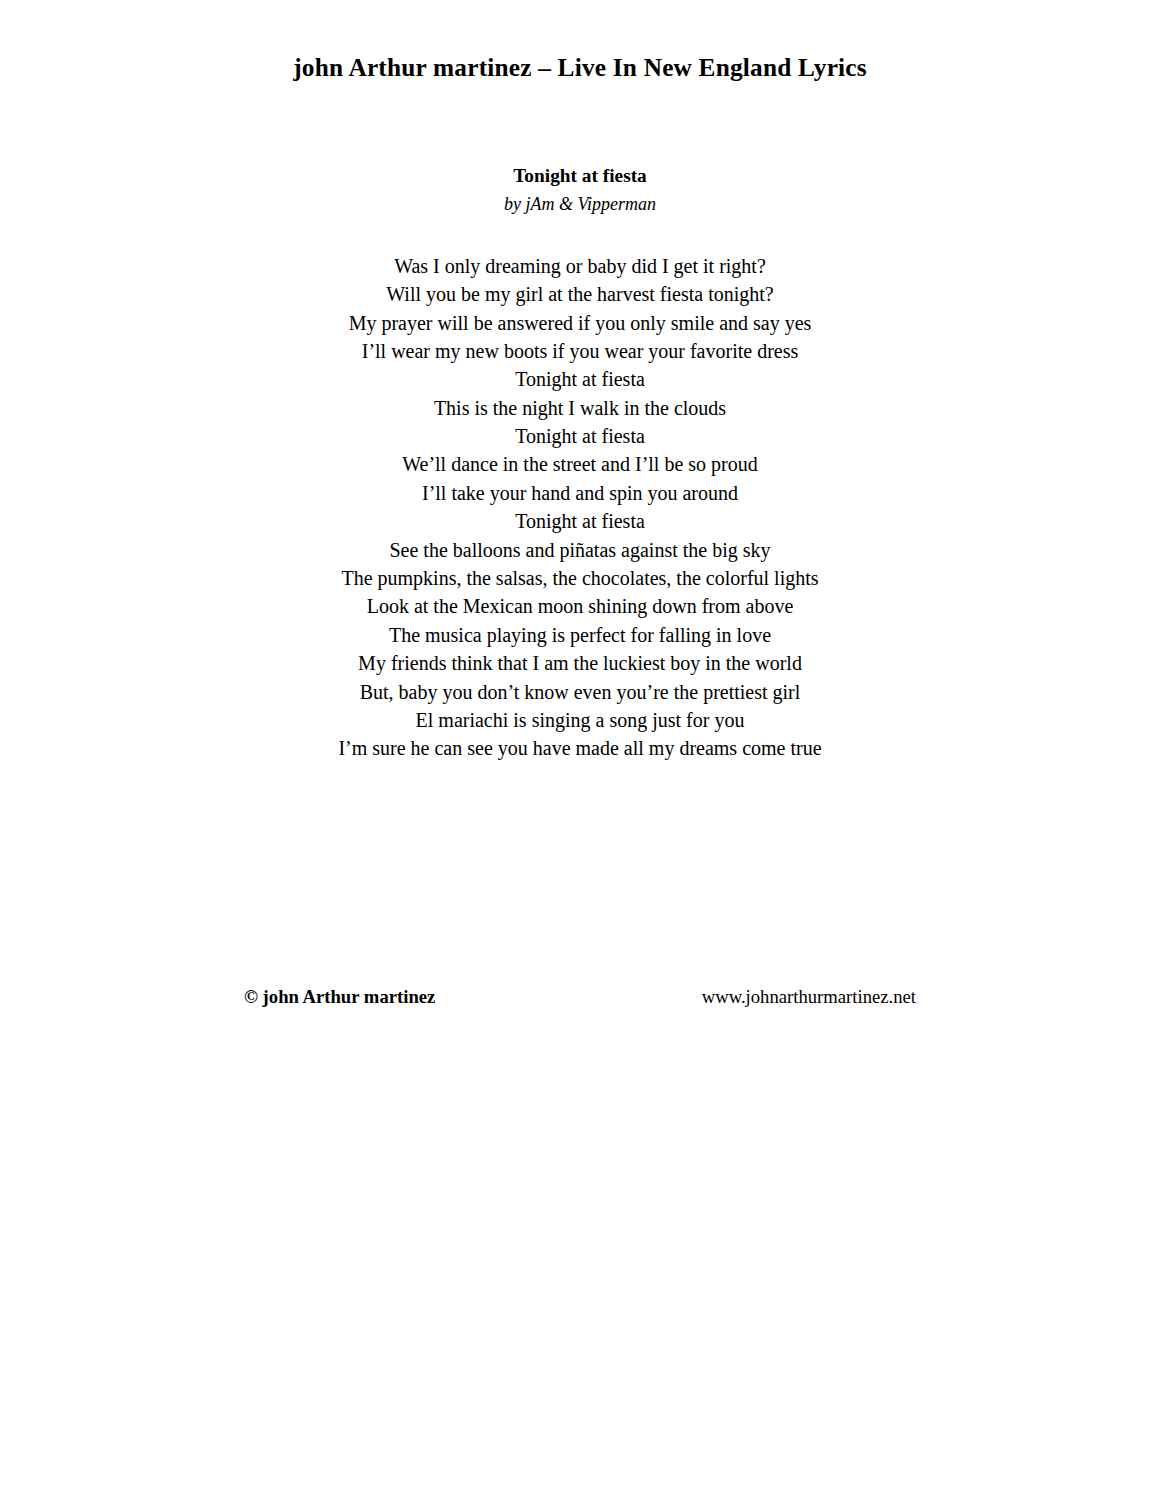john Arthur martinez – Live In New England Lyrics
Tonight at fiesta
by jAm & Vipperman
Was I only dreaming or baby did I get it right?
Will you be my girl at the harvest fiesta tonight?
My prayer will be answered if you only smile and say yes
I’ll wear my new boots if you wear your favorite dress
Tonight at fiesta
This is the night I walk in the clouds
Tonight at fiesta
We’ll dance in the street and I’ll be so proud
I’ll take your hand and spin you around
Tonight at fiesta
See the balloons and piñatas against the big sky
The pumpkins, the salsas, the chocolates, the colorful lights
Look at the Mexican moon shining down from above
The musica playing is perfect for falling in love
My friends think that I am the luckiest boy in the world
But, baby you don’t know even you’re the prettiest girl
El mariachi is singing a song just for you
I’m sure he can see you have made all my dreams come true
© john Arthur martinez
www.johnarthurmartinez.net